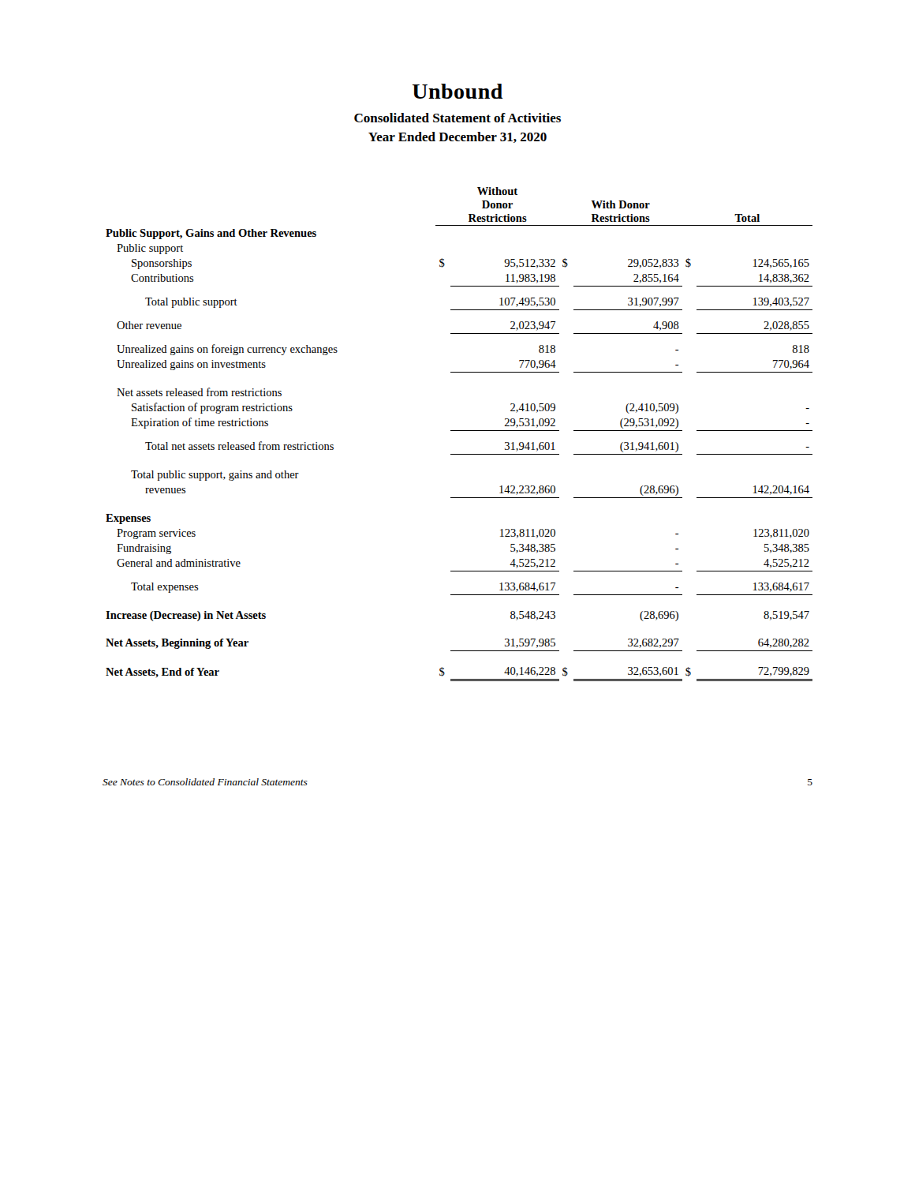Unbound
Consolidated Statement of Activities
Year Ended December 31, 2020
| | Without Donor | With Donor | |
| --- | --- | --- | --- |
| | Restrictions | Restrictions | Total |
| Public Support, Gains and Other Revenues | |
| Public support | |
| Sponsorships | $ | 95,512,332 | $ | 29,052,833 | $ | 124,565,165 |
| Contributions | | 11,983,198 | | 2,855,164 | | 14,838,362 |
| Total public support | | 107,495,530 | | 31,907,997 | | 139,403,527 |
| Other revenue | | 2,023,947 | | 4,908 | | 2,028,855 |
| Unrealized gains on foreign currency exchanges | | 818 | | - | | 818 |
| Unrealized gains on investments | | 770,964 | | - | | 770,964 |
| Net assets released from restrictions | |
| Satisfaction of program restrictions | | 2,410,509 | | (2,410,509) | | - |
| Expiration of time restrictions | | 29,531,092 | | (29,531,092) | | - |
| Total net assets released from restrictions | | 31,941,601 | | (31,941,601) | | - |
| Total public support, gains and other | |
| revenues | | 142,232,860 | | (28,696) | | 142,204,164 |
| Expenses | |
| Program services | | 123,811,020 | | - | | 123,811,020 |
| Fundraising | | 5,348,385 | | - | | 5,348,385 |
| General and administrative | | 4,525,212 | | - | | 4,525,212 |
| Total expenses | | 133,684,617 | | - | | 133,684,617 |
| Increase (Decrease) in Net Assets | | 8,548,243 | | (28,696) | | 8,519,547 |
| Net Assets, Beginning of Year | | 31,597,985 | | 32,682,297 | | 64,280,282 |
| Net Assets, End of Year | $ | 40,146,228 | $ | 32,653,601 | $ | 72,799,829 |
See Notes to Consolidated Financial Statements 5